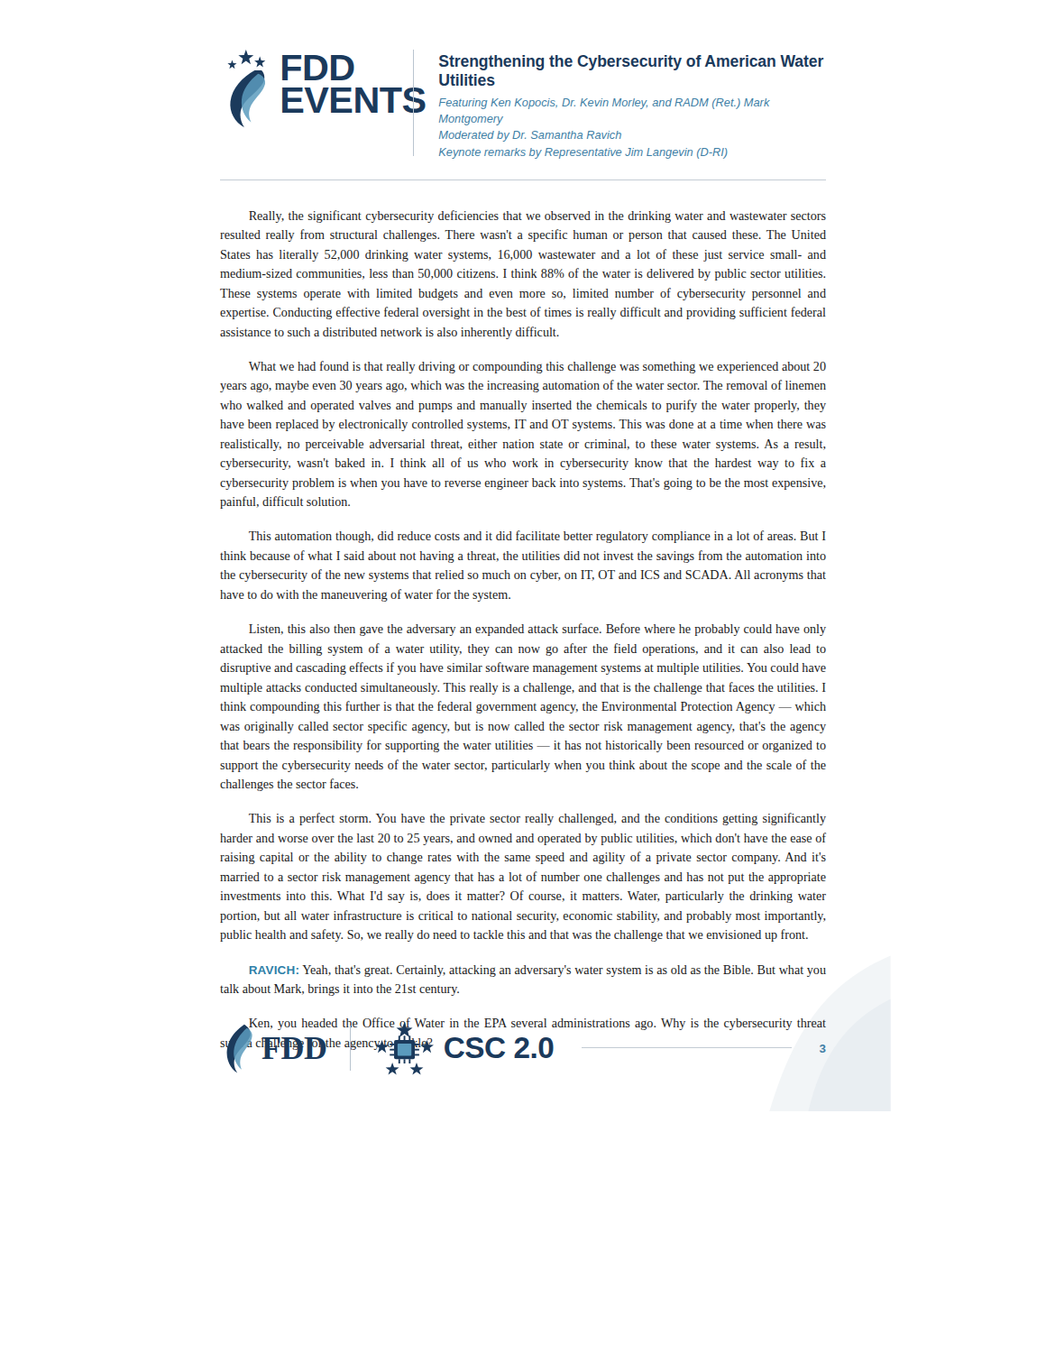FDD
EVENTS
Strengthening the Cybersecurity of American Water Utilities
Featuring Ken Kopocis, Dr. Kevin Morley, and RADM (Ret.) Mark Montgomery
Moderated by Dr. Samantha Ravich
Keynote remarks by Representative Jim Langevin (D-RI)
Really, the significant cybersecurity deficiencies that we observed in the drinking water and wastewater sectors resulted really from structural challenges. There wasn't a specific human or person that caused these. The United States has literally 52,000 drinking water systems, 16,000 wastewater and a lot of these just service small- and medium-sized communities, less than 50,000 citizens. I think 88% of the water is delivered by public sector utilities. These systems operate with limited budgets and even more so, limited number of cybersecurity personnel and expertise. Conducting effective federal oversight in the best of times is really difficult and providing sufficient federal assistance to such a distributed network is also inherently difficult.
What we had found is that really driving or compounding this challenge was something we experienced about 20 years ago, maybe even 30 years ago, which was the increasing automation of the water sector. The removal of linemen who walked and operated valves and pumps and manually inserted the chemicals to purify the water properly, they have been replaced by electronically controlled systems, IT and OT systems. This was done at a time when there was realistically, no perceivable adversarial threat, either nation state or criminal, to these water systems. As a result, cybersecurity, wasn't baked in. I think all of us who work in cybersecurity know that the hardest way to fix a cybersecurity problem is when you have to reverse engineer back into systems. That's going to be the most expensive, painful, difficult solution.
This automation though, did reduce costs and it did facilitate better regulatory compliance in a lot of areas. But I think because of what I said about not having a threat, the utilities did not invest the savings from the automation into the cybersecurity of the new systems that relied so much on cyber, on IT, OT and ICS and SCADA. All acronyms that have to do with the maneuvering of water for the system.
Listen, this also then gave the adversary an expanded attack surface. Before where he probably could have only attacked the billing system of a water utility, they can now go after the field operations, and it can also lead to disruptive and cascading effects if you have similar software management systems at multiple utilities. You could have multiple attacks conducted simultaneously. This really is a challenge, and that is the challenge that faces the utilities. I think compounding this further is that the federal government agency, the Environmental Protection Agency — which was originally called sector specific agency, but is now called the sector risk management agency, that's the agency that bears the responsibility for supporting the water utilities — it has not historically been resourced or organized to support the cybersecurity needs of the water sector, particularly when you think about the scope and the scale of the challenges the sector faces.
This is a perfect storm. You have the private sector really challenged, and the conditions getting significantly harder and worse over the last 20 to 25 years, and owned and operated by public utilities, which don't have the ease of raising capital or the ability to change rates with the same speed and agility of a private sector company. And it's married to a sector risk management agency that has a lot of number one challenges and has not put the appropriate investments into this. What I'd say is, does it matter? Of course, it matters. Water, particularly the drinking water portion, but all water infrastructure is critical to national security, economic stability, and probably most importantly, public health and safety. So, we really do need to tackle this and that was the challenge that we envisioned up front.
RAVICH: Yeah, that's great. Certainly, attacking an adversary's water system is as old as the Bible. But what you talk about Mark, brings it into the 21st century.
Ken, you headed the Office of Water in the EPA several administrations ago. Why is the cybersecurity threat such a challenge for the agency to tackle?
FDD
CSC 2.0
3